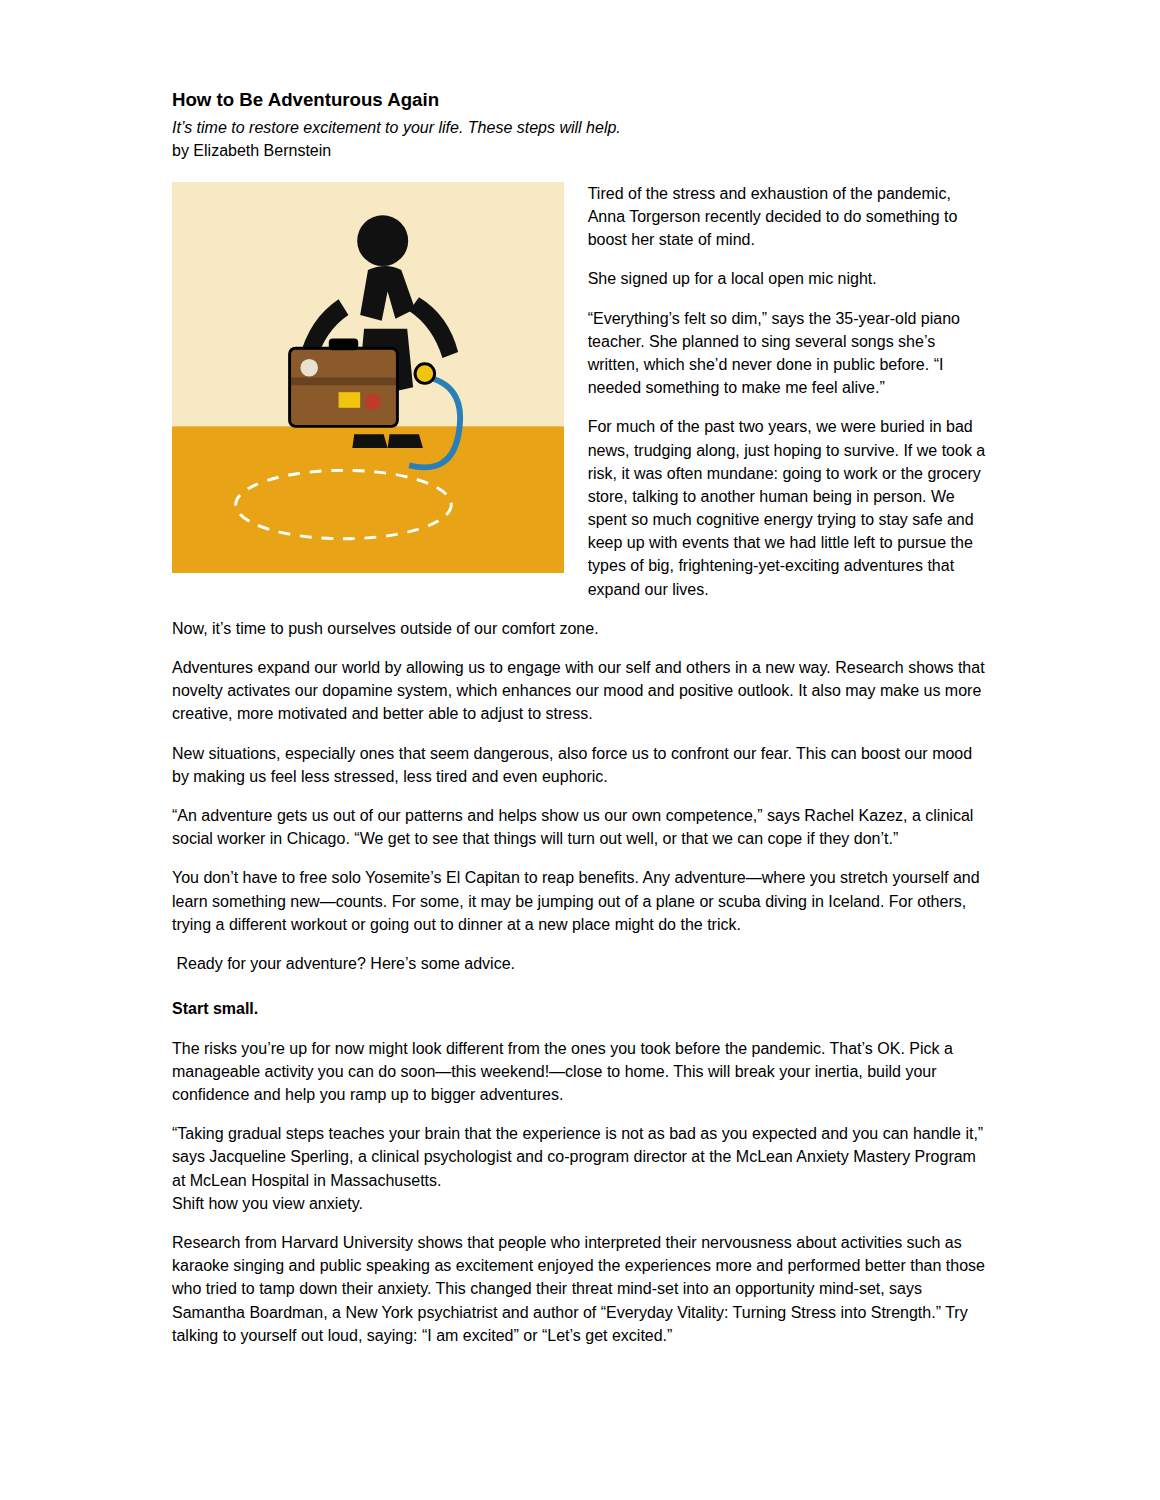How to Be Adventurous Again
It’s time to restore excitement to your life. These steps will help.
by Elizabeth Bernstein
Tired of the stress and exhaustion of the pandemic, Anna Torgerson recently decided to do something to boost her state of mind.
She signed up for a local open mic night.
“Everything’s felt so dim,” says the 35-year-old piano teacher. She planned to sing several songs she’s written, which she’d never done in public before. “I needed something to make me feel alive.”
For much of the past two years, we were buried in bad news, trudging along, just hoping to survive. If we took a risk, it was often mundane: going to work or the grocery store, talking to another human being in person. We spent so much cognitive energy trying to stay safe and keep up with events that we had little left to pursue the types of big, frightening-yet-exciting adventures that expand our lives.
Now, it’s time to push ourselves outside of our comfort zone.
Adventures expand our world by allowing us to engage with our self and others in a new way. Research shows that novelty activates our dopamine system, which enhances our mood and positive outlook. It also may make us more creative, more motivated and better able to adjust to stress.
New situations, especially ones that seem dangerous, also force us to confront our fear. This can boost our mood by making us feel less stressed, less tired and even euphoric.
“An adventure gets us out of our patterns and helps show us our own competence,” says Rachel Kazez, a clinical social worker in Chicago. “We get to see that things will turn out well, or that we can cope if they don’t.”
You don’t have to free solo Yosemite’s El Capitan to reap benefits. Any adventure—where you stretch yourself and learn something new—counts. For some, it may be jumping out of a plane or scuba diving in Iceland. For others, trying a different workout or going out to dinner at a new place might do the trick.
Ready for your adventure? Here’s some advice.
Start small.
The risks you’re up for now might look different from the ones you took before the pandemic. That’s OK. Pick a manageable activity you can do soon—this weekend!—close to home. This will break your inertia, build your confidence and help you ramp up to bigger adventures.
“Taking gradual steps teaches your brain that the experience is not as bad as you expected and you can handle it,” says Jacqueline Sperling, a clinical psychologist and co-program director at the McLean Anxiety Mastery Program at McLean Hospital in Massachusetts.
Shift how you view anxiety.
Research from Harvard University shows that people who interpreted their nervousness about activities such as karaoke singing and public speaking as excitement enjoyed the experiences more and performed better than those who tried to tamp down their anxiety. This changed their threat mind-set into an opportunity mind-set, says Samantha Boardman, a New York psychiatrist and author of “Everyday Vitality: Turning Stress into Strength.” Try talking to yourself out loud, saying: “I am excited” or “Let’s get excited.”